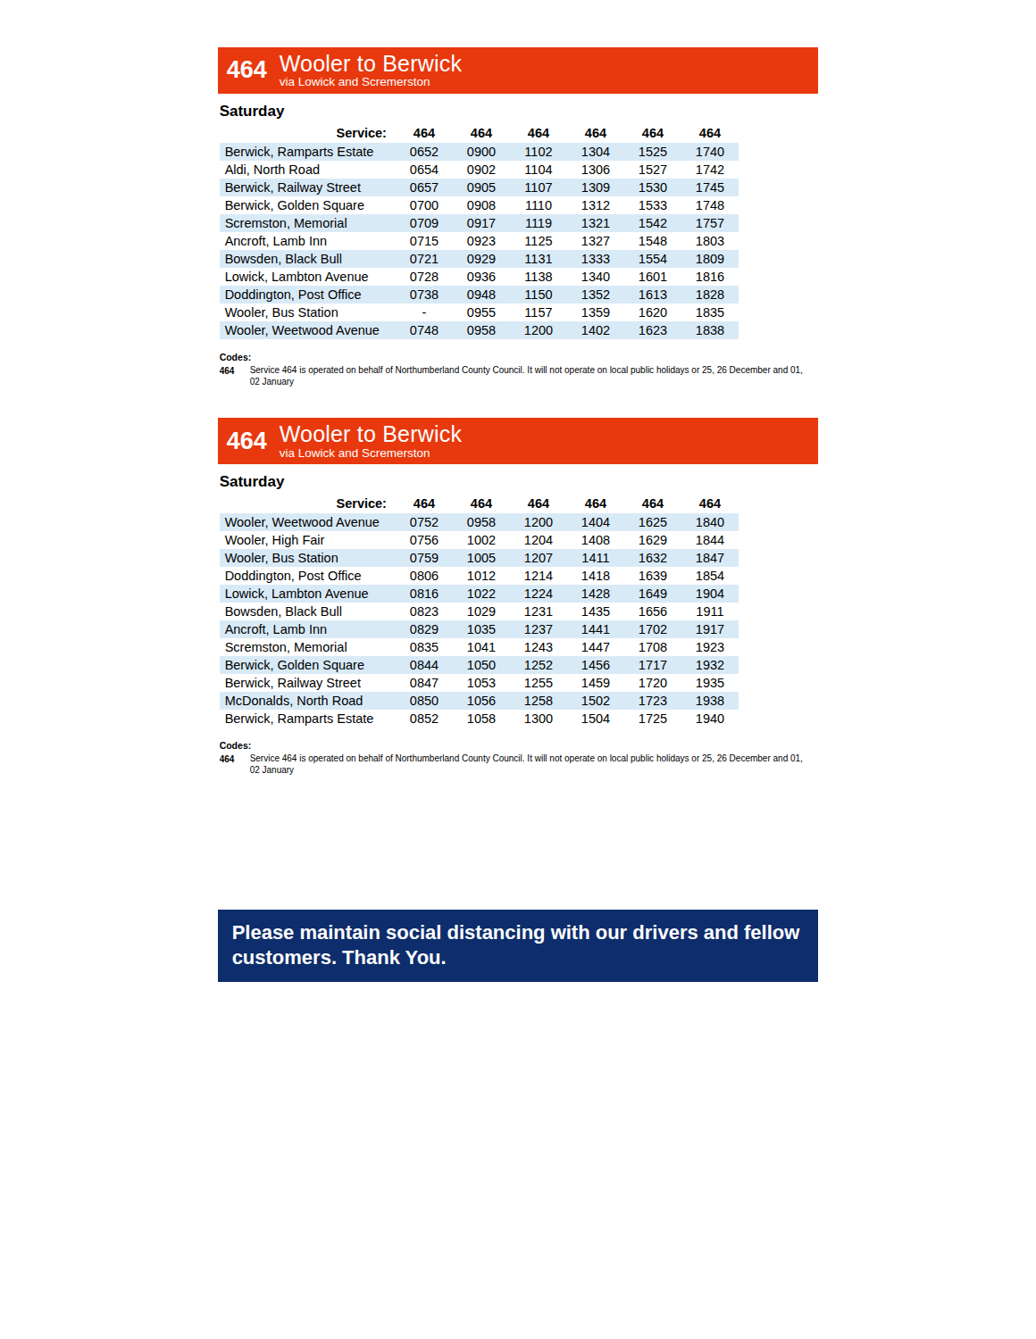464
Wooler to Berwick
via Lowick and Scremerston
Saturday
| Service: | 464 | 464 | 464 | 464 | 464 | 464 |
| --- | --- | --- | --- | --- | --- | --- |
| Berwick, Ramparts Estate | 0652 | 0900 | 1102 | 1304 | 1525 | 1740 |
| Aldi, North Road | 0654 | 0902 | 1104 | 1306 | 1527 | 1742 |
| Berwick, Railway Street | 0657 | 0905 | 1107 | 1309 | 1530 | 1745 |
| Berwick, Golden Square | 0700 | 0908 | 1110 | 1312 | 1533 | 1748 |
| Scremston, Memorial | 0709 | 0917 | 1119 | 1321 | 1542 | 1757 |
| Ancroft, Lamb Inn | 0715 | 0923 | 1125 | 1327 | 1548 | 1803 |
| Bowsden, Black Bull | 0721 | 0929 | 1131 | 1333 | 1554 | 1809 |
| Lowick, Lambton Avenue | 0728 | 0936 | 1138 | 1340 | 1601 | 1816 |
| Doddington, Post Office | 0738 | 0948 | 1150 | 1352 | 1613 | 1828 |
| Wooler, Bus Station | - | 0955 | 1157 | 1359 | 1620 | 1835 |
| Wooler, Weetwood Avenue | 0748 | 0958 | 1200 | 1402 | 1623 | 1838 |
Codes:
464
Service 464 is operated on behalf of Northumberland County Council. It will not operate on local public holidays or 25, 26 December and 01, 02 January
464
Wooler to Berwick
via Lowick and Scremerston
Saturday
| Service: | 464 | 464 | 464 | 464 | 464 | 464 |
| --- | --- | --- | --- | --- | --- | --- |
| Wooler, Weetwood Avenue | 0752 | 0958 | 1200 | 1404 | 1625 | 1840 |
| Wooler, High Fair | 0756 | 1002 | 1204 | 1408 | 1629 | 1844 |
| Wooler, Bus Station | 0759 | 1005 | 1207 | 1411 | 1632 | 1847 |
| Doddington, Post Office | 0806 | 1012 | 1214 | 1418 | 1639 | 1854 |
| Lowick, Lambton Avenue | 0816 | 1022 | 1224 | 1428 | 1649 | 1904 |
| Bowsden, Black Bull | 0823 | 1029 | 1231 | 1435 | 1656 | 1911 |
| Ancroft, Lamb Inn | 0829 | 1035 | 1237 | 1441 | 1702 | 1917 |
| Scremston, Memorial | 0835 | 1041 | 1243 | 1447 | 1708 | 1923 |
| Berwick, Golden Square | 0844 | 1050 | 1252 | 1456 | 1717 | 1932 |
| Berwick, Railway Street | 0847 | 1053 | 1255 | 1459 | 1720 | 1935 |
| McDonalds, North Road | 0850 | 1056 | 1258 | 1502 | 1723 | 1938 |
| Berwick, Ramparts Estate | 0852 | 1058 | 1300 | 1504 | 1725 | 1940 |
Codes:
464
Service 464 is operated on behalf of Northumberland County Council. It will not operate on local public holidays or 25, 26 December and 01, 02 January
Please maintain social distancing with our drivers and fellow customers. Thank You.